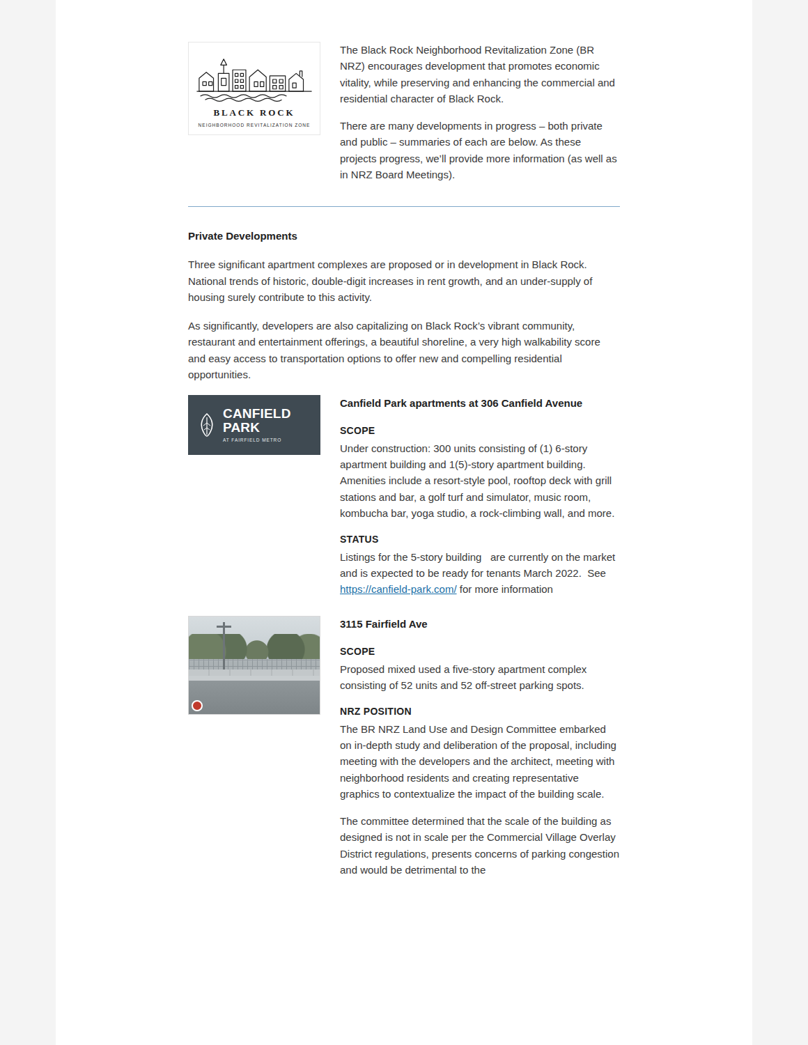BLACK ROCK
NEIGHBORHOOD REVITALIZATION ZONE
The Black Rock Neighborhood Revitalization Zone (BR NRZ) encourages development that promotes economic vitality, while preserving and enhancing the commercial and residential character of Black Rock.
There are many developments in progress – both private and public – summaries of each are below. As these projects progress, we’ll provide more information (as well as in NRZ Board Meetings).
Private Developments
Three significant apartment complexes are proposed or in development in Black Rock. National trends of historic, double-digit increases in rent growth, and an under-supply of housing surely contribute to this activity.
As significantly, developers are also capitalizing on Black Rock’s vibrant community, restaurant and entertainment offerings, a beautiful shoreline, a very high walkability score and easy access to transportation options to offer new and compelling residential opportunities.
CANFIELD PARK AT FAIRFIELD METRO
Canfield Park apartments at 306 Canfield Avenue
SCOPE
Under construction: 300 units consisting of (1) 6-story apartment building and 1(5)-story apartment building. Amenities include a resort-style pool, rooftop deck with grill stations and bar, a golf turf and simulator, music room, kombucha bar, yoga studio, a rock-climbing wall, and more.
STATUS
Listings for the 5-story building are currently on the market and is expected to be ready for tenants March 2022. See https://canfield-park.com/ for more information
3115 Fairfield Ave
SCOPE
Proposed mixed used a five-story apartment complex consisting of 52 units and 52 off-street parking spots.
NRZ POSITION
The BR NRZ Land Use and Design Committee embarked on in-depth study and deliberation of the proposal, including meeting with the developers and the architect, meeting with neighborhood residents and creating representative graphics to contextualize the impact of the building scale.
The committee determined that the scale of the building as designed is not in scale per the Commercial Village Overlay District regulations, presents concerns of parking congestion and would be detrimental to the